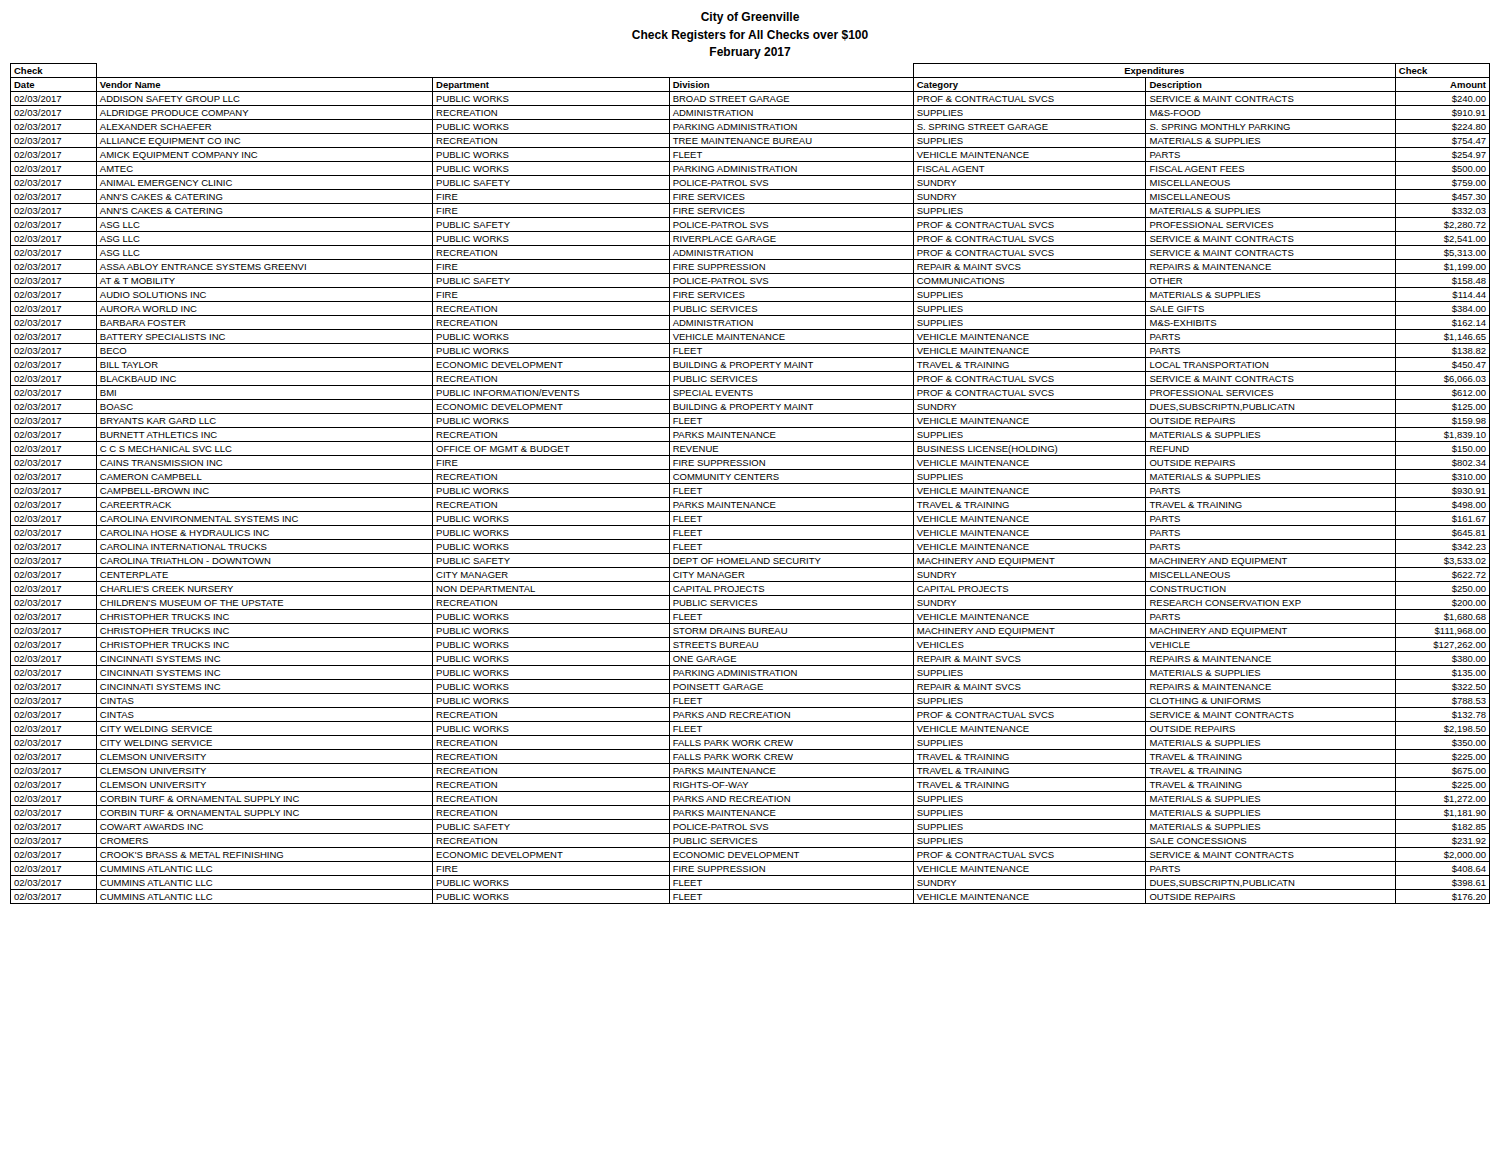City of Greenville
Check Registers for All Checks over $100
February 2017
| Check | | | | Expenditures | Check |
| --- | --- | --- | --- | --- | --- |
| Date | Vendor Name | Department | Division | Category | Description | Amount |
| 02/03/2017 | ADDISON SAFETY GROUP LLC | PUBLIC WORKS | BROAD STREET GARAGE | PROF & CONTRACTUAL SVCS | SERVICE & MAINT CONTRACTS | $240.00 |
| 02/03/2017 | ALDRIDGE PRODUCE COMPANY | RECREATION | ADMINISTRATION | SUPPLIES | M&S-FOOD | $910.91 |
| 02/03/2017 | ALEXANDER SCHAEFER | PUBLIC WORKS | PARKING ADMINISTRATION | S. SPRING STREET GARAGE | S. SPRING MONTHLY PARKING | $224.80 |
| 02/03/2017 | ALLIANCE EQUIPMENT CO INC | RECREATION | TREE MAINTENANCE BUREAU | SUPPLIES | MATERIALS & SUPPLIES | $754.47 |
| 02/03/2017 | AMICK EQUIPMENT COMPANY INC | PUBLIC WORKS | FLEET | VEHICLE MAINTENANCE | PARTS | $254.97 |
| 02/03/2017 | AMTEC | PUBLIC WORKS | PARKING ADMINISTRATION | FISCAL AGENT | FISCAL AGENT FEES | $500.00 |
| 02/03/2017 | ANIMAL EMERGENCY CLINIC | PUBLIC SAFETY | POLICE-PATROL SVS | SUNDRY | MISCELLANEOUS | $759.00 |
| 02/03/2017 | ANN'S CAKES & CATERING | FIRE | FIRE SERVICES | SUNDRY | MISCELLANEOUS | $457.30 |
| 02/03/2017 | ANN'S CAKES & CATERING | FIRE | FIRE SERVICES | SUPPLIES | MATERIALS & SUPPLIES | $332.03 |
| 02/03/2017 | ASG LLC | PUBLIC SAFETY | POLICE-PATROL SVS | PROF & CONTRACTUAL SVCS | PROFESSIONAL SERVICES | $2,280.72 |
| 02/03/2017 | ASG LLC | PUBLIC WORKS | RIVERPLACE GARAGE | PROF & CONTRACTUAL SVCS | SERVICE & MAINT CONTRACTS | $2,541.00 |
| 02/03/2017 | ASG LLC | RECREATION | ADMINISTRATION | PROF & CONTRACTUAL SVCS | SERVICE & MAINT CONTRACTS | $5,313.00 |
| 02/03/2017 | ASSA ABLOY ENTRANCE SYSTEMS GREENVI | FIRE | FIRE SUPPRESSION | REPAIR & MAINT SVCS | REPAIRS & MAINTENANCE | $1,199.00 |
| 02/03/2017 | AT & T MOBILITY | PUBLIC SAFETY | POLICE-PATROL SVS | COMMUNICATIONS | OTHER | $158.48 |
| 02/03/2017 | AUDIO SOLUTIONS INC | FIRE | FIRE SERVICES | SUPPLIES | MATERIALS & SUPPLIES | $114.44 |
| 02/03/2017 | AURORA WORLD INC | RECREATION | PUBLIC SERVICES | SUPPLIES | SALE GIFTS | $384.00 |
| 02/03/2017 | BARBARA FOSTER | RECREATION | ADMINISTRATION | SUPPLIES | M&S-EXHIBITS | $162.14 |
| 02/03/2017 | BATTERY SPECIALISTS INC | PUBLIC WORKS | VEHICLE MAINTENANCE | VEHICLE MAINTENANCE | PARTS | $1,146.65 |
| 02/03/2017 | BECO | PUBLIC WORKS | FLEET | VEHICLE MAINTENANCE | PARTS | $138.82 |
| 02/03/2017 | BILL TAYLOR | ECONOMIC DEVELOPMENT | BUILDING & PROPERTY MAINT | TRAVEL & TRAINING | LOCAL TRANSPORTATION | $450.47 |
| 02/03/2017 | BLACKBAUD INC | RECREATION | PUBLIC SERVICES | PROF & CONTRACTUAL SVCS | SERVICE & MAINT CONTRACTS | $6,066.03 |
| 02/03/2017 | BMI | PUBLIC INFORMATION/EVENTS | SPECIAL EVENTS | PROF & CONTRACTUAL SVCS | PROFESSIONAL SERVICES | $612.00 |
| 02/03/2017 | BOASC | ECONOMIC DEVELOPMENT | BUILDING & PROPERTY MAINT | SUNDRY | DUES,SUBSCRIPTN,PUBLICATN | $125.00 |
| 02/03/2017 | BRYANTS KAR GARD LLC | PUBLIC WORKS | FLEET | VEHICLE MAINTENANCE | OUTSIDE REPAIRS | $159.98 |
| 02/03/2017 | BURNETT ATHLETICS INC | RECREATION | PARKS MAINTENANCE | SUPPLIES | MATERIALS & SUPPLIES | $1,839.10 |
| 02/03/2017 | C C S MECHANICAL SVC LLC | OFFICE OF MGMT & BUDGET | REVENUE | BUSINESS LICENSE(HOLDING) | REFUND | $150.00 |
| 02/03/2017 | CAINS TRANSMISSION INC | FIRE | FIRE SUPPRESSION | VEHICLE MAINTENANCE | OUTSIDE REPAIRS | $802.34 |
| 02/03/2017 | CAMERON CAMPBELL | RECREATION | COMMUNITY CENTERS | SUPPLIES | MATERIALS & SUPPLIES | $310.00 |
| 02/03/2017 | CAMPBELL-BROWN INC | PUBLIC WORKS | FLEET | VEHICLE MAINTENANCE | PARTS | $930.91 |
| 02/03/2017 | CAREERTRACK | RECREATION | PARKS MAINTENANCE | TRAVEL & TRAINING | TRAVEL & TRAINING | $498.00 |
| 02/03/2017 | CAROLINA ENVIRONMENTAL SYSTEMS INC | PUBLIC WORKS | FLEET | VEHICLE MAINTENANCE | PARTS | $161.67 |
| 02/03/2017 | CAROLINA HOSE & HYDRAULICS INC | PUBLIC WORKS | FLEET | VEHICLE MAINTENANCE | PARTS | $645.81 |
| 02/03/2017 | CAROLINA INTERNATIONAL TRUCKS | PUBLIC WORKS | FLEET | VEHICLE MAINTENANCE | PARTS | $342.23 |
| 02/03/2017 | CAROLINA TRIATHLON - DOWNTOWN | PUBLIC SAFETY | DEPT OF HOMELAND SECURITY | MACHINERY AND EQUIPMENT | MACHINERY AND EQUIPMENT | $3,533.02 |
| 02/03/2017 | CENTERPLATE | CITY MANAGER | CITY MANAGER | SUNDRY | MISCELLANEOUS | $622.72 |
| 02/03/2017 | CHARLIE'S CREEK NURSERY | NON DEPARTMENTAL | CAPITAL PROJECTS | CAPITAL PROJECTS | CONSTRUCTION | $250.00 |
| 02/03/2017 | CHILDREN'S MUSEUM OF THE UPSTATE | RECREATION | PUBLIC SERVICES | SUNDRY | RESEARCH CONSERVATION EXP | $200.00 |
| 02/03/2017 | CHRISTOPHER TRUCKS INC | PUBLIC WORKS | FLEET | VEHICLE MAINTENANCE | PARTS | $1,680.68 |
| 02/03/2017 | CHRISTOPHER TRUCKS INC | PUBLIC WORKS | STORM DRAINS BUREAU | MACHINERY AND EQUIPMENT | MACHINERY AND EQUIPMENT | $111,968.00 |
| 02/03/2017 | CHRISTOPHER TRUCKS INC | PUBLIC WORKS | STREETS BUREAU | VEHICLES | VEHICLE | $127,262.00 |
| 02/03/2017 | CINCINNATI SYSTEMS INC | PUBLIC WORKS | ONE GARAGE | REPAIR & MAINT SVCS | REPAIRS & MAINTENANCE | $380.00 |
| 02/03/2017 | CINCINNATI SYSTEMS INC | PUBLIC WORKS | PARKING ADMINISTRATION | SUPPLIES | MATERIALS & SUPPLIES | $135.00 |
| 02/03/2017 | CINCINNATI SYSTEMS INC | PUBLIC WORKS | POINSETT GARAGE | REPAIR & MAINT SVCS | REPAIRS & MAINTENANCE | $322.50 |
| 02/03/2017 | CINTAS | PUBLIC WORKS | FLEET | SUPPLIES | CLOTHING & UNIFORMS | $788.53 |
| 02/03/2017 | CINTAS | RECREATION | PARKS AND RECREATION | PROF & CONTRACTUAL SVCS | SERVICE & MAINT CONTRACTS | $132.78 |
| 02/03/2017 | CITY WELDING SERVICE | PUBLIC WORKS | FLEET | VEHICLE MAINTENANCE | OUTSIDE REPAIRS | $2,198.50 |
| 02/03/2017 | CITY WELDING SERVICE | RECREATION | FALLS PARK WORK CREW | SUPPLIES | MATERIALS & SUPPLIES | $350.00 |
| 02/03/2017 | CLEMSON UNIVERSITY | RECREATION | FALLS PARK WORK CREW | TRAVEL & TRAINING | TRAVEL & TRAINING | $225.00 |
| 02/03/2017 | CLEMSON UNIVERSITY | RECREATION | PARKS MAINTENANCE | TRAVEL & TRAINING | TRAVEL & TRAINING | $675.00 |
| 02/03/2017 | CLEMSON UNIVERSITY | RECREATION | RIGHTS-OF-WAY | TRAVEL & TRAINING | TRAVEL & TRAINING | $225.00 |
| 02/03/2017 | CORBIN TURF & ORNAMENTAL SUPPLY INC | RECREATION | PARKS AND RECREATION | SUPPLIES | MATERIALS & SUPPLIES | $1,272.00 |
| 02/03/2017 | CORBIN TURF & ORNAMENTAL SUPPLY INC | RECREATION | PARKS MAINTENANCE | SUPPLIES | MATERIALS & SUPPLIES | $1,181.90 |
| 02/03/2017 | COWART AWARDS INC | PUBLIC SAFETY | POLICE-PATROL SVS | SUPPLIES | MATERIALS & SUPPLIES | $182.85 |
| 02/03/2017 | CROMERS | RECREATION | PUBLIC SERVICES | SUPPLIES | SALE CONCESSIONS | $231.92 |
| 02/03/2017 | CROOK'S BRASS & METAL REFINISHING | ECONOMIC DEVELOPMENT | ECONOMIC DEVELOPMENT | PROF & CONTRACTUAL SVCS | SERVICE & MAINT CONTRACTS | $2,000.00 |
| 02/03/2017 | CUMMINS ATLANTIC LLC | FIRE | FIRE SUPPRESSION | VEHICLE MAINTENANCE | PARTS | $408.64 |
| 02/03/2017 | CUMMINS ATLANTIC LLC | PUBLIC WORKS | FLEET | SUNDRY | DUES,SUBSCRIPTN,PUBLICATN | $398.61 |
| 02/03/2017 | CUMMINS ATLANTIC LLC | PUBLIC WORKS | FLEET | VEHICLE MAINTENANCE | OUTSIDE REPAIRS | $176.20 |